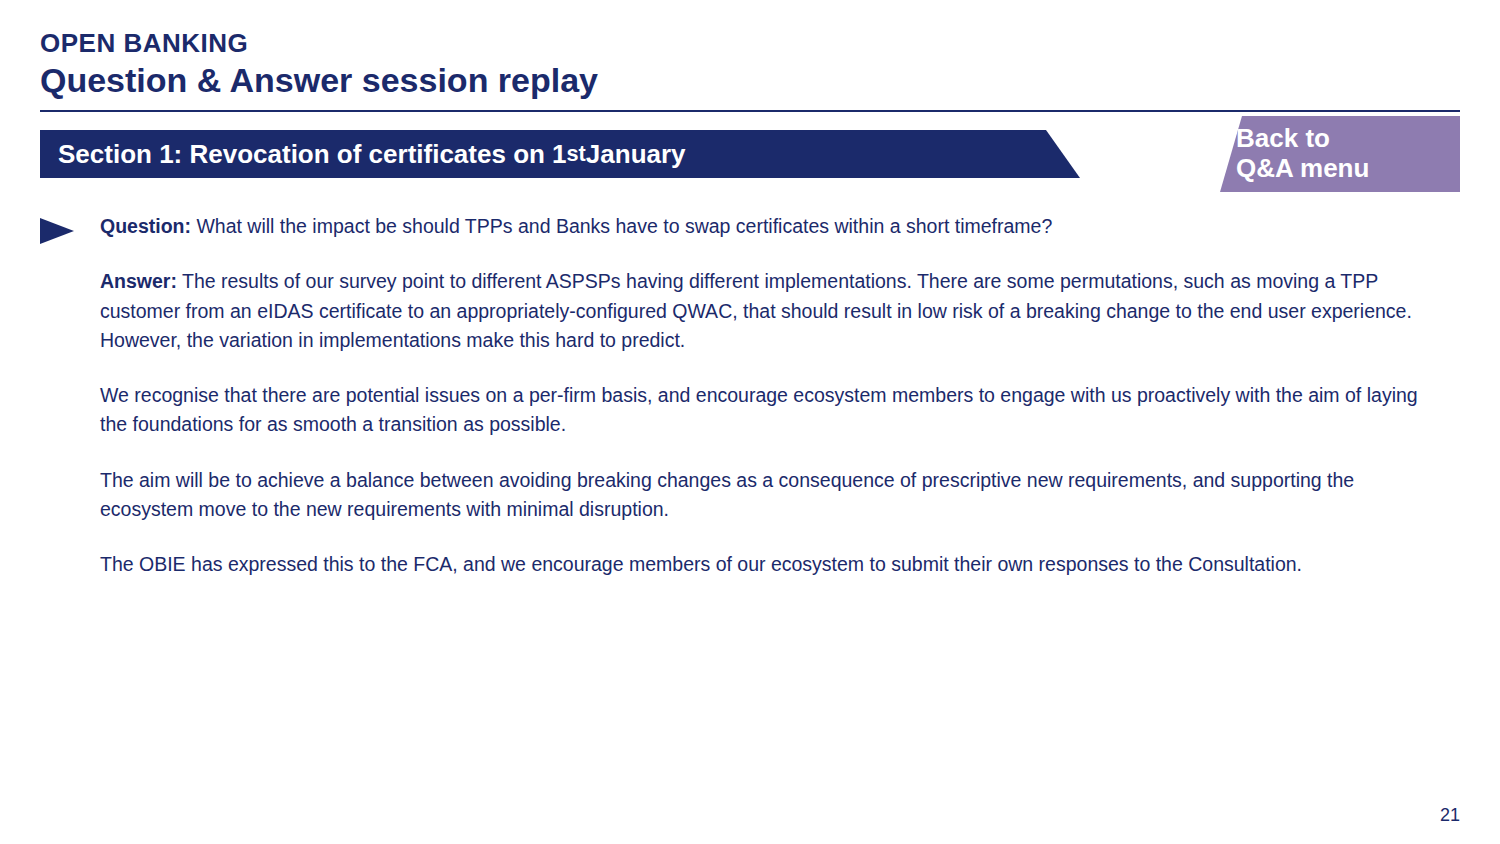OPEN BANKING
Question & Answer session replay
Section 1: Revocation of certificates on 1st January
Back to
Q&A menu
Question: What will the impact be should TPPs and Banks have to swap certificates within a short timeframe?
Answer: The results of our survey point to different ASPSPs having different implementations. There are some permutations, such as moving a TPP customer from an eIDAS certificate to an appropriately-configured QWAC, that should result in low risk of a breaking change to the end user experience. However, the variation in implementations make this hard to predict.
We recognise that there are potential issues on a per-firm basis, and encourage ecosystem members to engage with us proactively with the aim of laying the foundations for as smooth a transition as possible.
The aim will be to achieve a balance between avoiding breaking changes as a consequence of prescriptive new requirements, and supporting the ecosystem move to the new requirements with minimal disruption.
The OBIE has expressed this to the FCA, and we encourage members of our ecosystem to submit their own responses to the Consultation.
21